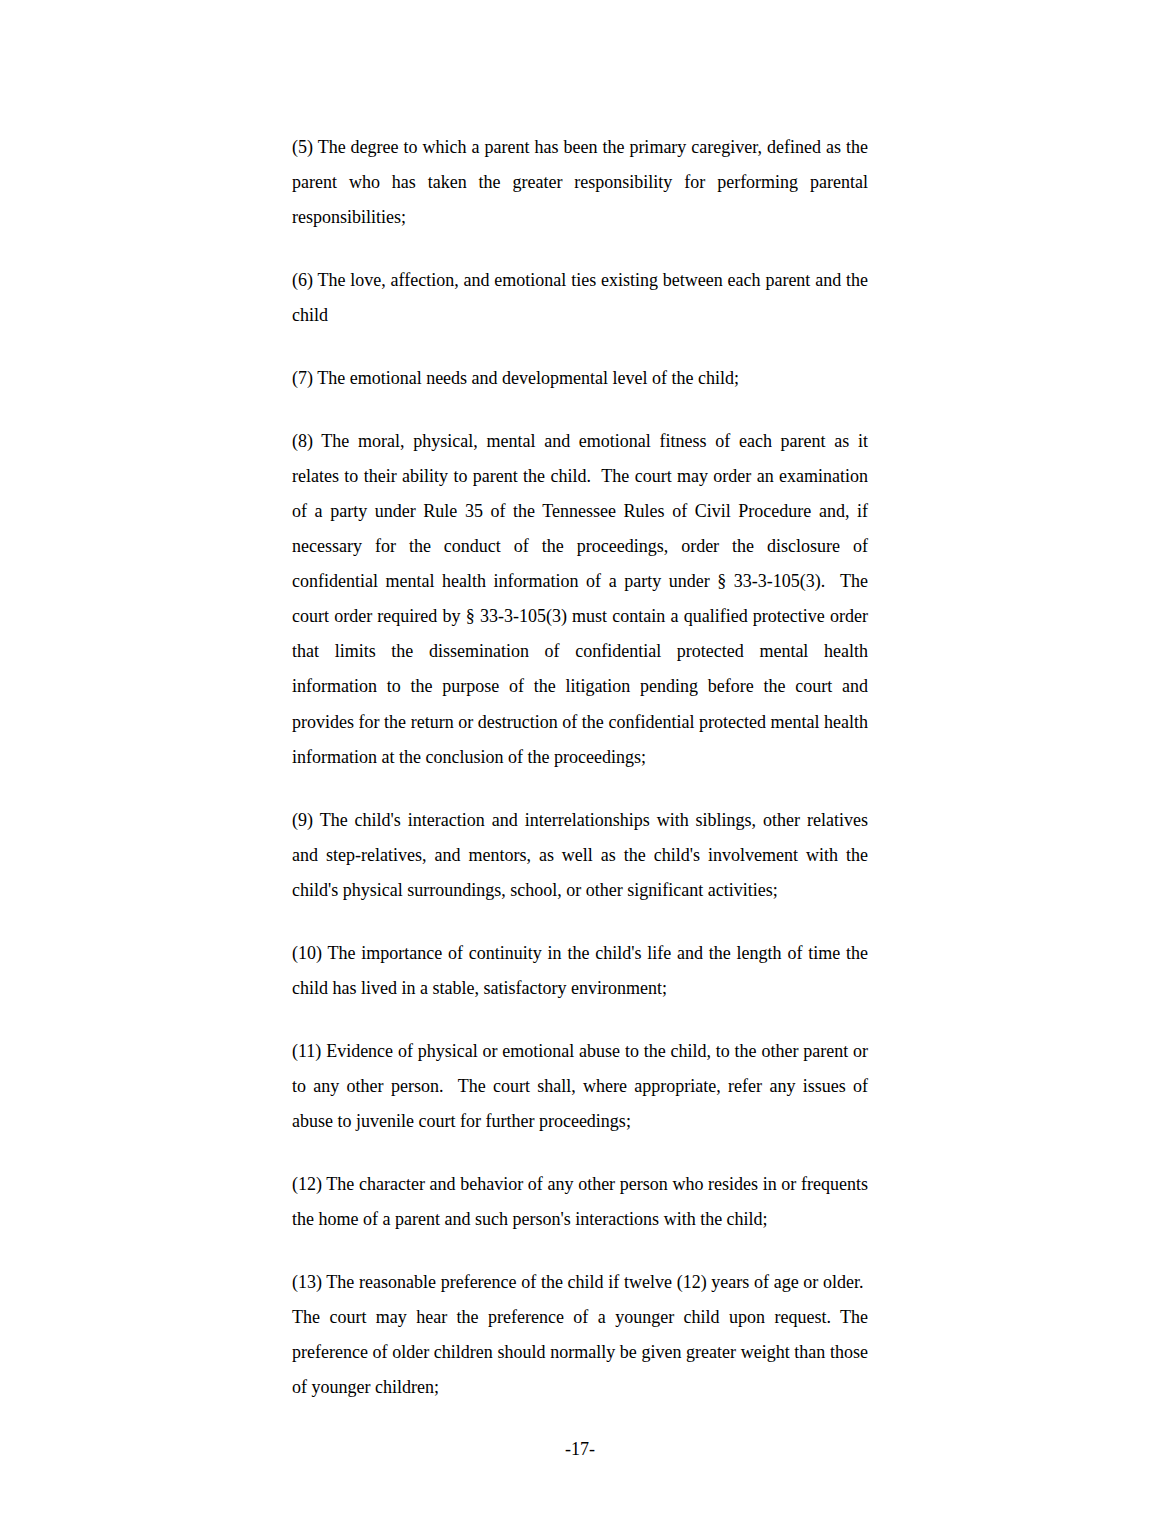(5) The degree to which a parent has been the primary caregiver, defined as the parent who has taken the greater responsibility for performing parental responsibilities;
(6) The love, affection, and emotional ties existing between each parent and the child
(7) The emotional needs and developmental level of the child;
(8) The moral, physical, mental and emotional fitness of each parent as it relates to their ability to parent the child. The court may order an examination of a party under Rule 35 of the Tennessee Rules of Civil Procedure and, if necessary for the conduct of the proceedings, order the disclosure of confidential mental health information of a party under § 33-3-105(3). The court order required by § 33-3-105(3) must contain a qualified protective order that limits the dissemination of confidential protected mental health information to the purpose of the litigation pending before the court and provides for the return or destruction of the confidential protected mental health information at the conclusion of the proceedings;
(9) The child's interaction and interrelationships with siblings, other relatives and step-relatives, and mentors, as well as the child's involvement with the child's physical surroundings, school, or other significant activities;
(10) The importance of continuity in the child's life and the length of time the child has lived in a stable, satisfactory environment;
(11) Evidence of physical or emotional abuse to the child, to the other parent or to any other person. The court shall, where appropriate, refer any issues of abuse to juvenile court for further proceedings;
(12) The character and behavior of any other person who resides in or frequents the home of a parent and such person's interactions with the child;
(13) The reasonable preference of the child if twelve (12) years of age or older. The court may hear the preference of a younger child upon request. The preference of older children should normally be given greater weight than those of younger children;
-17-